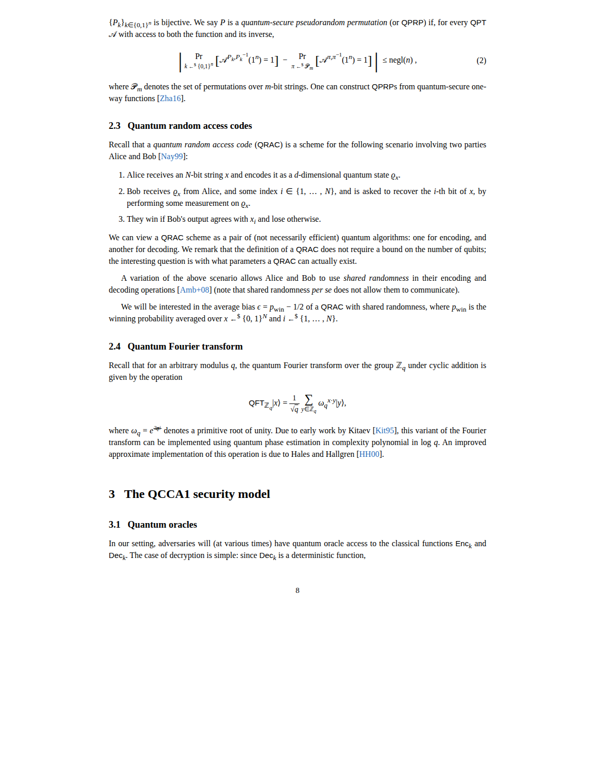{Pk}k∈{0,1}n is bijective. We say P is a quantum-secure pseudorandom permutation (or QPRP) if, for every QPT 𝒜 with access to both the function and its inverse,
| Pr k ←$ {0,1}n [𝒜Pk,Pk−1(1n) = 1] − Pr π ←$ 𝒫m [𝒜π,π−1(1n) = 1] | ≤ negl(n) ,
(2)
where 𝒫m denotes the set of permutations over m-bit strings. One can construct QPRPs from quantum-secure one-way functions [Zha16].
2.3 Quantum random access codes
Recall that a quantum random access code (QRAC) is a scheme for the following scenario involving two parties Alice and Bob [Nay99]:
Alice receives an N-bit string x and encodes it as a d-dimensional quantum state ϱx.
Bob receives ϱx from Alice, and some index i ∈ {1, … , N}, and is asked to recover the i-th bit of x, by performing some measurement on ϱx.
They win if Bob's output agrees with xi and lose otherwise.
We can view a QRAC scheme as a pair of (not necessarily efficient) quantum algorithms: one for encoding, and another for decoding. We remark that the definition of a QRAC does not require a bound on the number of qubits; the interesting question is with what parameters a QRAC can actually exist.
A variation of the above scenario allows Alice and Bob to use shared randomness in their encoding and decoding operations [Amb+08] (note that shared randomness per se does not allow them to communicate).
We will be interested in the average bias ϵ = pwin − 1/2 of a QRAC with shared randomness, where pwin is the winning probability averaged over x ←$ {0, 1}N and i ←$ {1, … , N}.
2.4 Quantum Fourier transform
Recall that for an arbitrary modulus q, the quantum Fourier transform over the group ℤq under cyclic addition is given by the operation
QFTℤq|x⟩ = 1√q ∑ y∈ℤq ωqx·y|y⟩,
where ωq = e2πi q denotes a primitive root of unity. Due to early work by Kitaev [Kit95], this variant of the Fourier transform can be implemented using quantum phase estimation in complexity polynomial in log q. An improved approximate implementation of this operation is due to Hales and Hallgren [HH00].
3 The QCCA1 security model
3.1 Quantum oracles
In our setting, adversaries will (at various times) have quantum oracle access to the classical functions Enck and Deck. The case of decryption is simple: since Deck is a deterministic function,
8